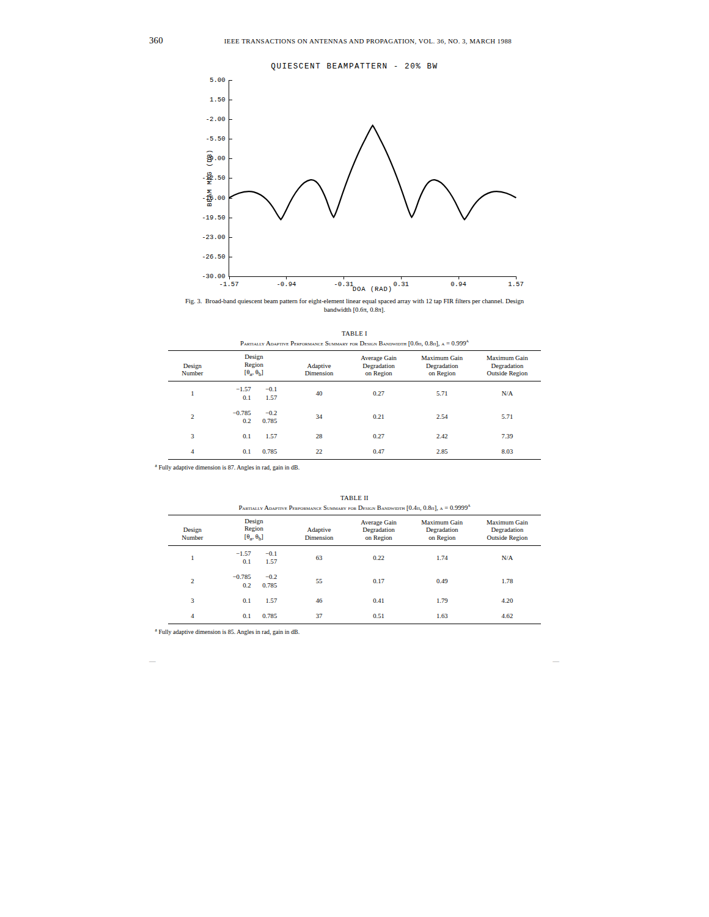360
IEEE Transactions on Antennas and Propagation, Vol. 36, No. 3, March 1988
QUIESCENT BEAMPATTERN - 20% BW
BEAM MAG (DB)
5.00
1.50
-2.00
-5.50
-9.00
-12.50
-16.00
-19.50
-23.00
-26.50
-30.00
-1.57
-0.94
-0.31
0.31
0.94
1.57
DOA (RAD)
Fig. 3. Broad-band quiescent beam pattern for eight-element linear equal spaced array with 12 tap FIR filters per channel. Design
bandwidth [0.6π, 0.8π].
TABLE I
Partially Adaptive Performance Summary for Design Bandwidth [0.6π, 0.8π], α = 0.999a
| Design Number | Design Region [θ a , θ b ] | Adaptive Dimension | Average Gain Degradation on Region | Maximum Gain Degradation on Region | Maximum Gain Degradation Outside Region |
| --- | --- | --- | --- | --- | --- |
| 1 | −1.57 −0.1 0.1 1.57 | 40 | 0.27 | 5.71 | N/A |
| 2 | −0.785 −0.2 0.2 0.785 | 34 | 0.21 | 2.54 | 5.71 |
| 3 | 0.1 1.57 | 28 | 0.27 | 2.42 | 7.39 |
| 4 | 0.1 0.785 | 22 | 0.47 | 2.85 | 8.03 |
a Fully adaptive dimension is 87. Angles in rad, gain in dB.
TABLE II
Partially Adaptive Performance Summary for Design Bandwidth [0.4π, 0.8π], α = 0.9999a
| Design Number | Design Region [θ a , θ b ] | Adaptive Dimension | Average Gain Degradation on Region | Maximum Gain Degradation on Region | Maximum Gain Degradation Outside Region |
| --- | --- | --- | --- | --- | --- |
| 1 | −1.57 −0.1 0.1 1.57 | 63 | 0.22 | 1.74 | N/A |
| 2 | −0.785 −0.2 0.2 0.785 | 55 | 0.17 | 0.49 | 1.78 |
| 3 | 0.1 1.57 | 46 | 0.41 | 1.79 | 4.20 |
| 4 | 0.1 0.785 | 37 | 0.51 | 1.63 | 4.62 |
a Fully adaptive dimension is 85. Angles in rad, gain in dB.
— —